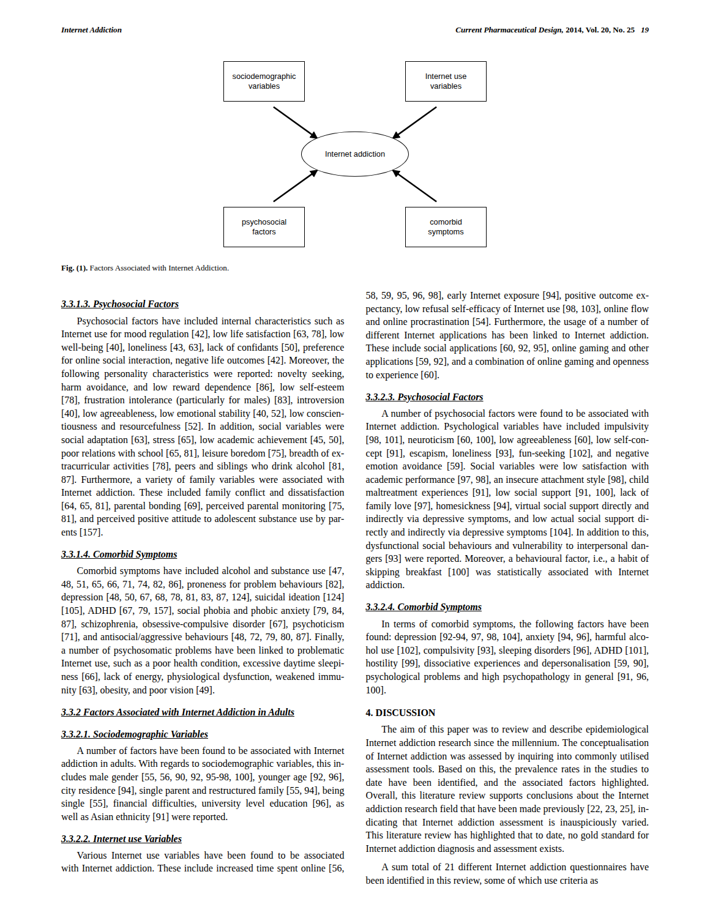Internet Addiction Current Pharmaceutical Design, 2014, Vol. 20, No. 25 19
sociodemographic
variables
Internet use
variables
psychosocial
factors
comorbid
symptoms
Internet addiction
Fig. (1). Factors Associated with Internet Addiction.
3.3.1.3. Psychosocial Factors
Psychosocial factors have included internal characteristics such as Internet use for mood regulation [42], low life satisfaction [63, 78], low well-being [40], loneliness [43, 63], lack of confidants [50], preference for online social interaction, negative life outcomes [42]. Moreover, the following personality characteristics were reported: novelty seeking, harm avoidance, and low reward dependence [86], low self-esteem [78], frustration intolerance (particularly for males) [83], introversion [40], low agreeableness, low emotional stability [40, 52], low conscientiousness and resourcefulness [52]. In addition, social variables were social adaptation [63], stress [65], low academic achievement [45, 50], poor relations with school [65, 81], leisure boredom [75], breadth of extracurricular activities [78], peers and siblings who drink alcohol [81, 87]. Furthermore, a variety of family variables were associated with Internet addiction. These included family conflict and dissatisfaction [64, 65, 81], parental bonding [69], perceived parental monitoring [75, 81], and perceived positive attitude to adolescent substance use by parents [157].
3.3.1.4. Comorbid Symptoms
Comorbid symptoms have included alcohol and substance use [47, 48, 51, 65, 66, 71, 74, 82, 86], proneness for problem behaviours [82], depression [48, 50, 67, 68, 78, 81, 83, 87, 124], suicidal ideation [124][105], ADHD [67, 79, 157], social phobia and phobic anxiety [79, 84, 87], schizophrenia, obsessive-compulsive disorder [67], psychoticism [71], and antisocial/aggressive behaviours [48, 72, 79, 80, 87]. Finally, a number of psychosomatic problems have been linked to problematic Internet use, such as a poor health condition, excessive daytime sleepiness [66], lack of energy, physiological dysfunction, weakened immunity [63], obesity, and poor vision [49].
3.3.2 Factors Associated with Internet Addiction in Adults
3.3.2.1. Sociodemographic Variables
A number of factors have been found to be associated with Internet addiction in adults. With regards to sociodemographic variables, this includes male gender [55, 56, 90, 92, 95-98, 100], younger age [92, 96], city residence [94], single parent and restructured family [55, 94], being single [55], financial difficulties, university level education [96], as well as Asian ethnicity [91] were reported.
3.3.2.2. Internet use Variables
Various Internet use variables have been found to be associated with Internet addiction. These include increased time spent online [56, 58, 59, 95, 96, 98], early Internet exposure [94], positive outcome expectancy, low refusal self-efficacy of Internet use [98, 103], online flow and online procrastination [54]. Furthermore, the usage of a number of different Internet applications has been linked to Internet addiction. These include social applications [60, 92, 95], online gaming and other applications [59, 92], and a combination of online gaming and openness to experience [60].
3.3.2.3. Psychosocial Factors
A number of psychosocial factors were found to be associated with Internet addiction. Psychological variables have included impulsivity [98, 101], neuroticism [60, 100], low agreeableness [60], low self-concept [91], escapism, loneliness [93], fun-seeking [102], and negative emotion avoidance [59]. Social variables were low satisfaction with academic performance [97, 98], an insecure attachment style [98], child maltreatment experiences [91], low social support [91, 100], lack of family love [97], homesickness [94], virtual social support directly and indirectly via depressive symptoms, and low actual social support directly and indirectly via depressive symptoms [104]. In addition to this, dysfunctional social behaviours and vulnerability to interpersonal dangers [93] were reported. Moreover, a behavioural factor, i.e., a habit of skipping breakfast [100] was statistically associated with Internet addiction.
3.3.2.4. Comorbid Symptoms
In terms of comorbid symptoms, the following factors have been found: depression [92-94, 97, 98, 104], anxiety [94, 96], harmful alcohol use [102], compulsivity [93], sleeping disorders [96], ADHD [101], hostility [99], dissociative experiences and depersonalisation [59, 90], psychological problems and high psychopathology in general [91, 96, 100].
4. Discussion
The aim of this paper was to review and describe epidemiological Internet addiction research since the millennium. The conceptualisation of Internet addiction was assessed by inquiring into commonly utilised assessment tools. Based on this, the prevalence rates in the studies to date have been identified, and the associated factors highlighted. Overall, this literature review supports conclusions about the Internet addiction research field that have been made previously [22, 23, 25], indicating that Internet addiction assessment is inauspiciously varied. This literature review has highlighted that to date, no gold standard for Internet addiction diagnosis and assessment exists.
A sum total of 21 different Internet addiction questionnaires have been identified in this review, some of which use criteria as